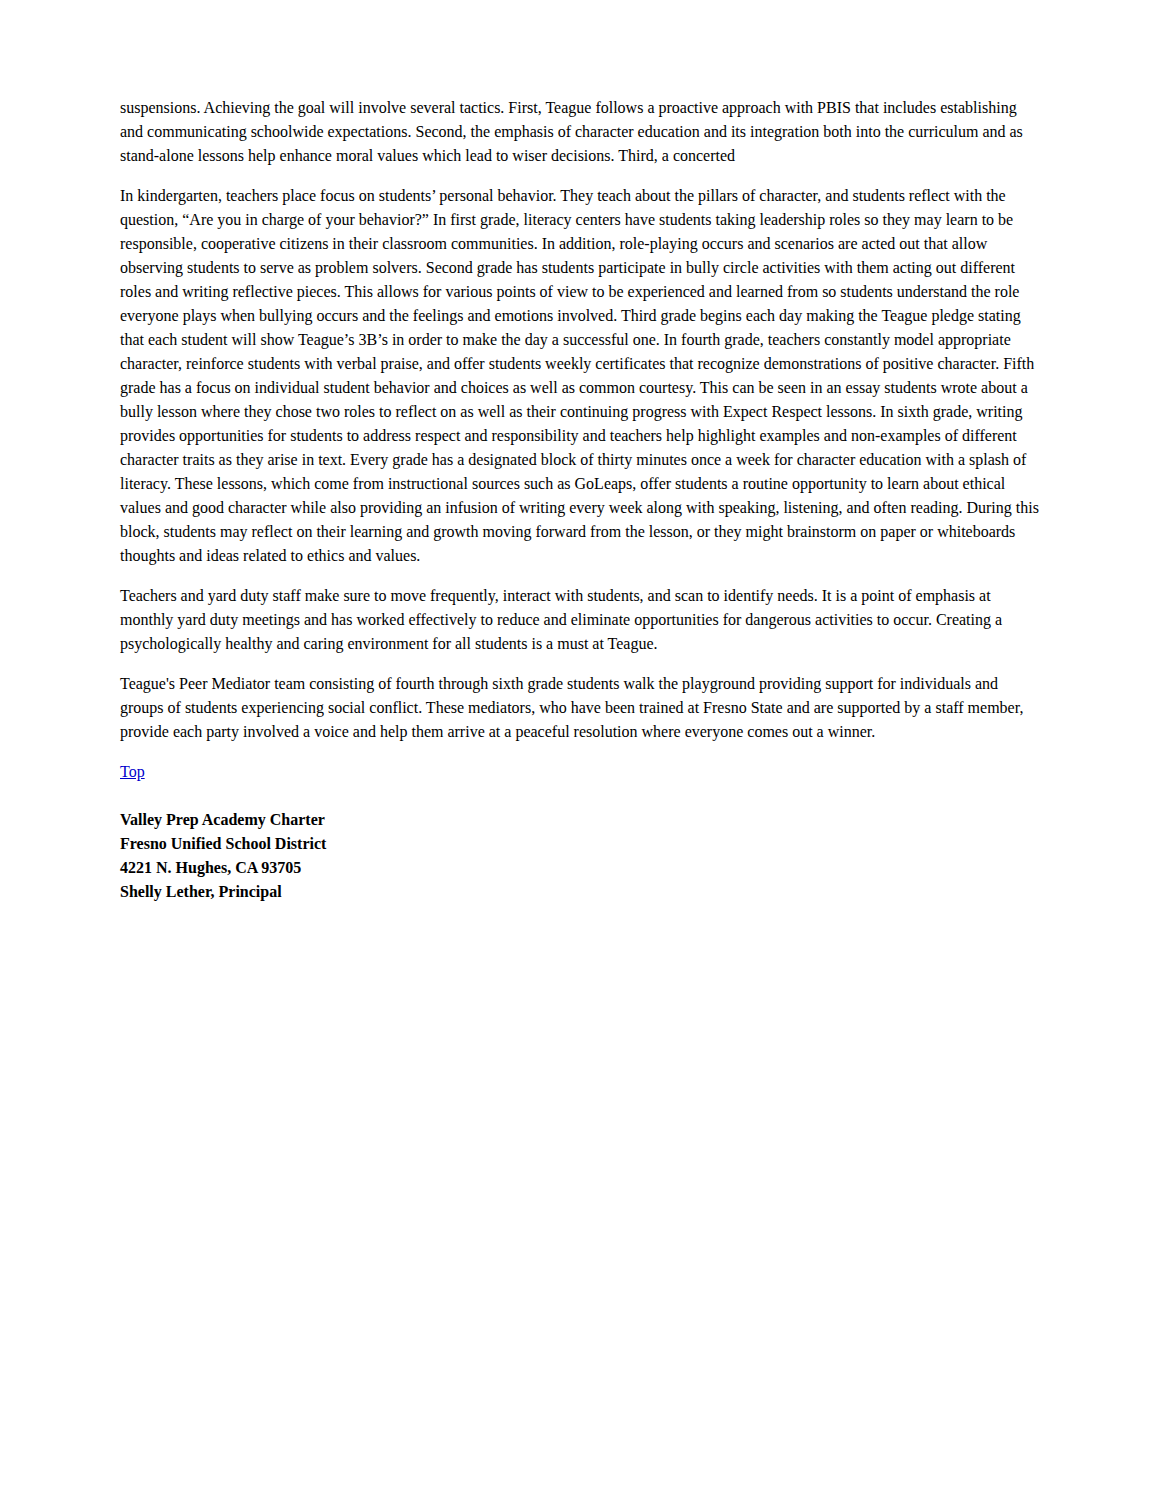suspensions. Achieving the goal will involve several tactics. First, Teague follows a proactive approach with PBIS that includes establishing and communicating schoolwide expectations. Second, the emphasis of character education and its integration both into the curriculum and as stand-alone lessons help enhance moral values which lead to wiser decisions. Third, a concerted
In kindergarten, teachers place focus on students’ personal behavior. They teach about the pillars of character, and students reflect with the question, “Are you in charge of your behavior?” In first grade, literacy centers have students taking leadership roles so they may learn to be responsible, cooperative citizens in their classroom communities. In addition, role-playing occurs and scenarios are acted out that allow observing students to serve as problem solvers. Second grade has students participate in bully circle activities with them acting out different roles and writing reflective pieces. This allows for various points of view to be experienced and learned from so students understand the role everyone plays when bullying occurs and the feelings and emotions involved. Third grade begins each day making the Teague pledge stating that each student will show Teague’s 3B’s in order to make the day a successful one. In fourth grade, teachers constantly model appropriate character, reinforce students with verbal praise, and offer students weekly certificates that recognize demonstrations of positive character. Fifth grade has a focus on individual student behavior and choices as well as common courtesy. This can be seen in an essay students wrote about a bully lesson where they chose two roles to reflect on as well as their continuing progress with Expect Respect lessons. In sixth grade, writing provides opportunities for students to address respect and responsibility and teachers help highlight examples and non-examples of different character traits as they arise in text. Every grade has a designated block of thirty minutes once a week for character education with a splash of literacy. These lessons, which come from instructional sources such as GoLeaps, offer students a routine opportunity to learn about ethical values and good character while also providing an infusion of writing every week along with speaking, listening, and often reading. During this block, students may reflect on their learning and growth moving forward from the lesson, or they might brainstorm on paper or whiteboards thoughts and ideas related to ethics and values.
Teachers and yard duty staff make sure to move frequently, interact with students, and scan to identify needs. It is a point of emphasis at monthly yard duty meetings and has worked effectively to reduce and eliminate opportunities for dangerous activities to occur. Creating a psychologically healthy and caring environment for all students is a must at Teague.
Teague's Peer Mediator team consisting of fourth through sixth grade students walk the playground providing support for individuals and groups of students experiencing social conflict. These mediators, who have been trained at Fresno State and are supported by a staff member, provide each party involved a voice and help them arrive at a peaceful resolution where everyone comes out a winner.
Top
Valley Prep Academy Charter Fresno Unified School District 4221 N. Hughes, CA 93705 Shelly Lether, Principal